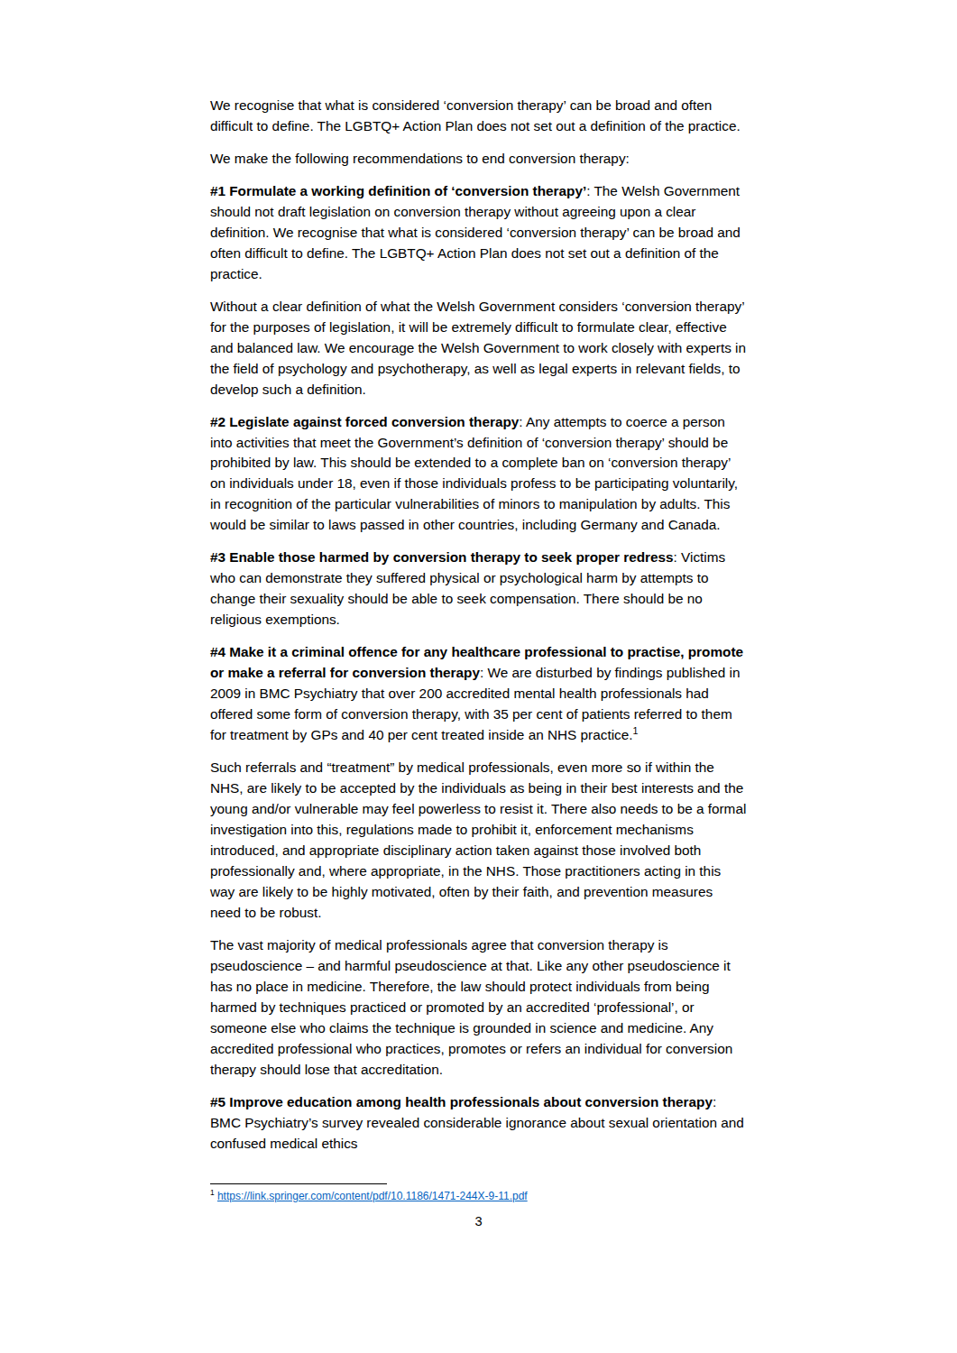We recognise that what is considered ‘conversion therapy’ can be broad and often difficult to define. The LGBTQ+ Action Plan does not set out a definition of the practice.
We make the following recommendations to end conversion therapy:
#1 Formulate a working definition of ‘conversion therapy’: The Welsh Government should not draft legislation on conversion therapy without agreeing upon a clear definition. We recognise that what is considered ‘conversion therapy’ can be broad and often difficult to define. The LGBTQ+ Action Plan does not set out a definition of the practice.
Without a clear definition of what the Welsh Government considers ‘conversion therapy’ for the purposes of legislation, it will be extremely difficult to formulate clear, effective and balanced law. We encourage the Welsh Government to work closely with experts in the field of psychology and psychotherapy, as well as legal experts in relevant fields, to develop such a definition.
#2 Legislate against forced conversion therapy: Any attempts to coerce a person into activities that meet the Government’s definition of ‘conversion therapy’ should be prohibited by law. This should be extended to a complete ban on ‘conversion therapy’ on individuals under 18, even if those individuals profess to be participating voluntarily, in recognition of the particular vulnerabilities of minors to manipulation by adults. This would be similar to laws passed in other countries, including Germany and Canada.
#3 Enable those harmed by conversion therapy to seek proper redress: Victims who can demonstrate they suffered physical or psychological harm by attempts to change their sexuality should be able to seek compensation. There should be no religious exemptions.
#4 Make it a criminal offence for any healthcare professional to practise, promote or make a referral for conversion therapy: We are disturbed by findings published in 2009 in BMC Psychiatry that over 200 accredited mental health professionals had offered some form of conversion therapy, with 35 per cent of patients referred to them for treatment by GPs and 40 per cent treated inside an NHS practice.1
Such referrals and “treatment” by medical professionals, even more so if within the NHS, are likely to be accepted by the individuals as being in their best interests and the young and/or vulnerable may feel powerless to resist it. There also needs to be a formal investigation into this, regulations made to prohibit it, enforcement mechanisms introduced, and appropriate disciplinary action taken against those involved both professionally and, where appropriate, in the NHS. Those practitioners acting in this way are likely to be highly motivated, often by their faith, and prevention measures need to be robust.
The vast majority of medical professionals agree that conversion therapy is pseudoscience – and harmful pseudoscience at that. Like any other pseudoscience it has no place in medicine. Therefore, the law should protect individuals from being harmed by techniques practiced or promoted by an accredited ‘professional’, or someone else who claims the technique is grounded in science and medicine. Any accredited professional who practices, promotes or refers an individual for conversion therapy should lose that accreditation.
#5 Improve education among health professionals about conversion therapy: BMC Psychiatry’s survey revealed considerable ignorance about sexual orientation and confused medical ethics
1 https://link.springer.com/content/pdf/10.1186/1471-244X-9-11.pdf
3